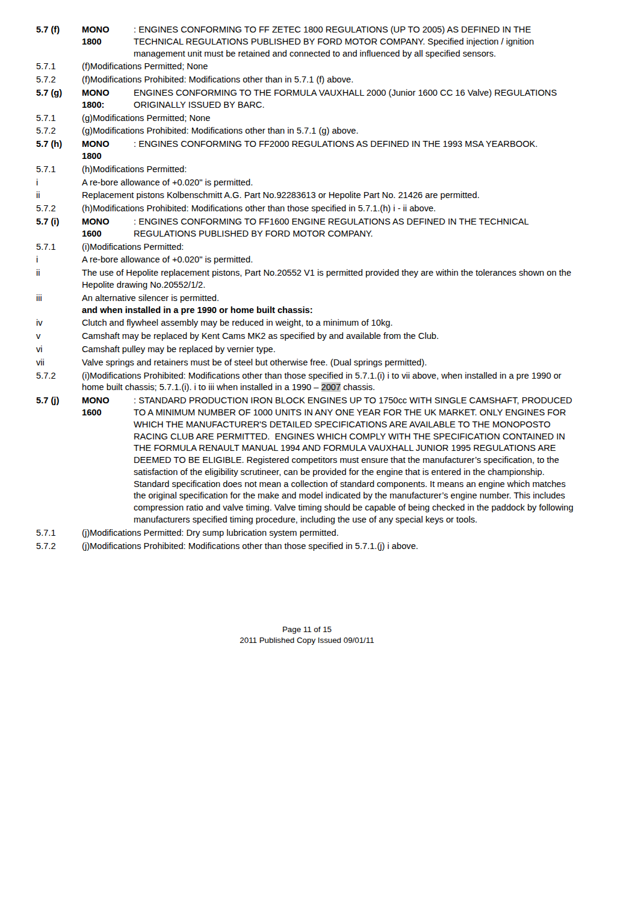5.7 (f)
MONO 1800
: ENGINES CONFORMING TO FF ZETEC 1800 REGULATIONS (UP TO 2005) AS DEFINED IN THE TECHNICAL REGULATIONS PUBLISHED BY FORD MOTOR COMPANY. Specified injection / ignition management unit must be retained and connected to and influenced by all specified sensors.
5.7.1
(f)Modifications Permitted; None
5.7.2
(f)Modifications Prohibited: Modifications other than in 5.7.1 (f) above.
5.7 (g)
MONO 1800:
ENGINES CONFORMING TO THE FORMULA VAUXHALL 2000 (Junior 1600 CC 16 Valve) REGULATIONS ORIGINALLY ISSUED BY BARC.
5.7.1
(g)Modifications Permitted; None
5.7.2
(g)Modifications Prohibited: Modifications other than in 5.7.1 (g) above.
5.7 (h)
MONO 1800
: ENGINES CONFORMING TO FF2000 REGULATIONS AS DEFINED IN THE 1993 MSA YEARBOOK.
5.7.1
(h)Modifications Permitted:
i
A re-bore allowance of +0.020" is permitted.
ii
Replacement pistons Kolbenschmitt A.G. Part No.92283613 or Hepolite Part No. 21426 are permitted.
5.7.2
(h)Modifications Prohibited: Modifications other than those specified in 5.7.1.(h) i - ii above.
5.7 (i)
MONO 1600
: ENGINES CONFORMING TO FF1600 ENGINE REGULATIONS AS DEFINED IN THE TECHNICAL REGULATIONS PUBLISHED BY FORD MOTOR COMPANY.
5.7.1
(i)Modifications Permitted:
i
A re-bore allowance of +0.020" is permitted.
ii
The use of Hepolite replacement pistons, Part No.20552 V1 is permitted provided they are within the tolerances shown on the Hepolite drawing No.20552/1/2.
iii
An alternative silencer is permitted.
and when installed in a pre 1990 or home built chassis:
iv
Clutch and flywheel assembly may be reduced in weight, to a minimum of 10kg.
v
Camshaft may be replaced by Kent Cams MK2 as specified by and available from the Club.
vi
Camshaft pulley may be replaced by vernier type.
vii
Valve springs and retainers must be of steel but otherwise free. (Dual springs permitted).
5.7.2
(i)Modifications Prohibited: Modifications other than those specified in 5.7.1.(i) i to vii above, when installed in a pre 1990 or home built chassis; 5.7.1.(i). i to iii when installed in a 1990 – 2007 chassis.
5.7 (j)
MONO 1600
: STANDARD PRODUCTION IRON BLOCK ENGINES UP TO 1750cc WITH SINGLE CAMSHAFT, PRODUCED TO A MINIMUM NUMBER OF 1000 UNITS IN ANY ONE YEAR FOR THE UK MARKET. ONLY ENGINES FOR WHICH THE MANUFACTURER'S DETAILED SPECIFICATIONS ARE AVAILABLE TO THE MONOPOSTO RACING CLUB ARE PERMITTED. ENGINES WHICH COMPLY WITH THE SPECIFICATION CONTAINED IN THE FORMULA RENAULT MANUAL 1994 AND FORMULA VAUXHALL JUNIOR 1995 REGULATIONS ARE DEEMED TO BE ELIGIBLE. Registered competitors must ensure that the manufacturer’s specification, to the satisfaction of the eligibility scrutineer, can be provided for the engine that is entered in the championship. Standard specification does not mean a collection of standard components. It means an engine which matches the original specification for the make and model indicated by the manufacturer’s engine number. This includes compression ratio and valve timing. Valve timing should be capable of being checked in the paddock by following manufacturers specified timing procedure, including the use of any special keys or tools.
5.7.1
(j)Modifications Permitted: Dry sump lubrication system permitted.
5.7.2
(j)Modifications Prohibited: Modifications other than those specified in 5.7.1.(j) i above.
Page 11 of 15
2011 Published Copy Issued 09/01/11